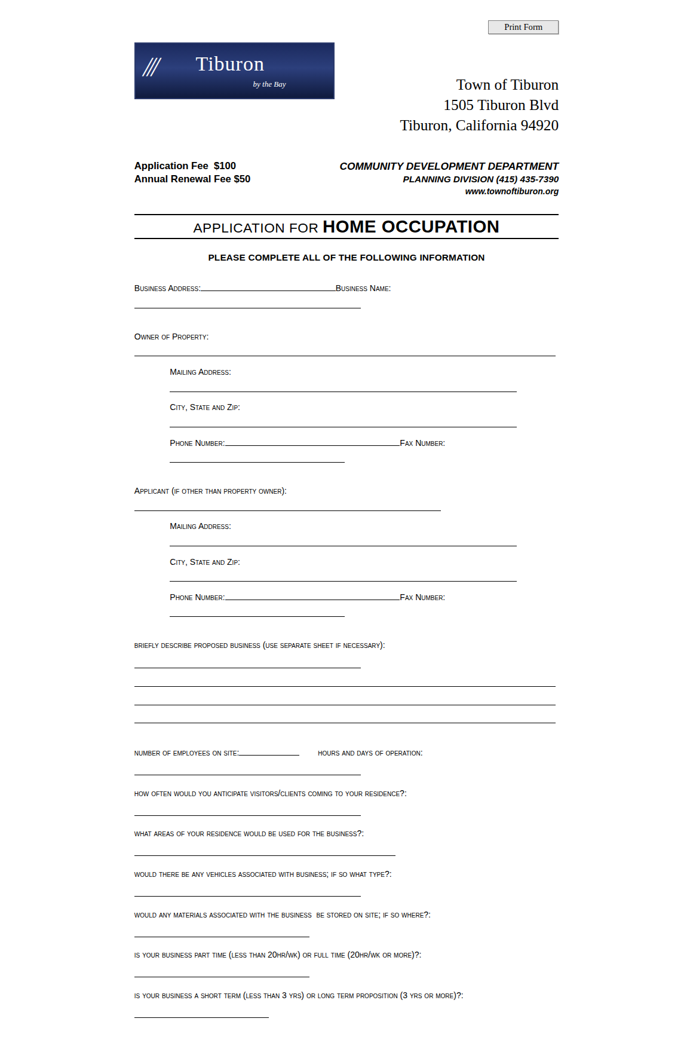Print Form
///
Tiburon
by the Bay
Town of Tiburon
1505 Tiburon Blvd
Tiburon, California 94920
Application Fee $100
Annual Renewal Fee $50
COMMUNITY DEVELOPMENT DEPARTMENT
PLANNING DIVISION (415) 435-7390
www.townoftiburon.org
APPLICATION FOR HOME OCCUPATION
PLEASE COMPLETE ALL OF THE FOLLOWING INFORMATION
Business Address: Business Name:
Owner of Property:
Mailing Address:
City, State and Zip:
Phone Number: Fax Number:
Applicant (if other than property owner):
Mailing Address:
City, State and Zip:
Phone Number: Fax Number:
briefly describe proposed business (use separate sheet if necessary):
number of employees on site: hours and days of operation:
how often would you anticipate visitors/clients coming to your residence?:
what areas of your residence would be used for the business?:
would there be any vehicles associated with business; if so what type?:
would any materials associated with the business be stored on site; if so where?:
is your business part time (less than 20hr/wk) or full time (20hr/wk or more)?:
is your business a short term (less than 3 yrs) or long term proposition (3 yrs or more)?: